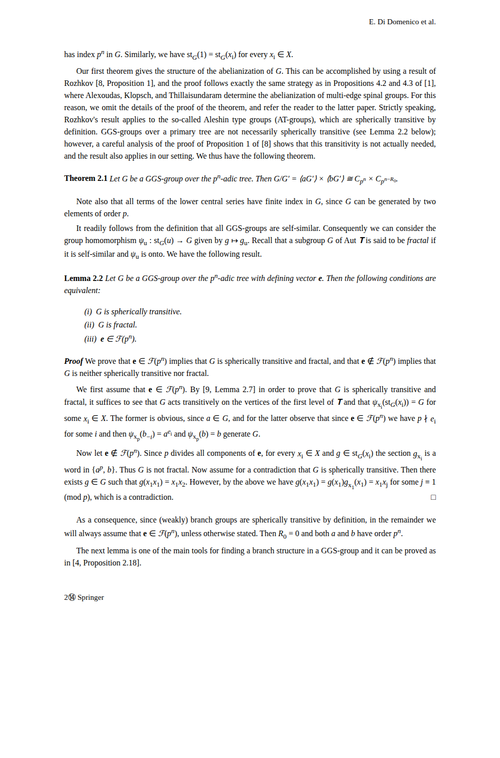E. Di Domenico et al.
has index pn in G. Similarly, we have stG(1) = stG(xi) for every xi ∈ X.
Our first theorem gives the structure of the abelianization of G. This can be accomplished by using a result of Rozhkov [8, Proposition 1], and the proof follows exactly the same strategy as in Propositions 4.2 and 4.3 of [1], where Alexoudas, Klopsch, and Thillaisundaram determine the abelianization of multi-edge spinal groups. For this reason, we omit the details of the proof of the theorem, and refer the reader to the latter paper. Strictly speaking, Rozhkov's result applies to the so-called Aleshin type groups (AT-groups), which are spherically transitive by definition. GGS-groups over a primary tree are not necessarily spherically transitive (see Lemma 2.2 below); however, a careful analysis of the proof of Proposition 1 of [8] shows that this transitivity is not actually needed, and the result also applies in our setting. We thus have the following theorem.
Theorem 2.1 Let G be a GGS-group over the pn-adic tree. Then G/G′ = ⟨aG′⟩ × ⟨bG′⟩ ≅ Cpn × Cpn−R0.
Note also that all terms of the lower central series have finite index in G, since G can be generated by two elements of order p.
It readily follows from the definition that all GGS-groups are self-similar. Consequently we can consider the group homomorphism ψu : stG(u) → G given by g ↦ gu. Recall that a subgroup G of Aut 𝐓 is said to be fractal if it is self-similar and ψu is onto. We have the following result.
Lemma 2.2 Let G be a GGS-group over the pn-adic tree with defining vector e. Then the following conditions are equivalent:
(i) G is spherically transitive.
(ii) G is fractal.
(iii) e ∈ ℱ(pn).
Proof We prove that e ∈ ℱ(pn) implies that G is spherically transitive and fractal, and that e ∉ ℱ(pn) implies that G is neither spherically transitive nor fractal.
We first assume that e ∈ ℱ(pn). By [9, Lemma 2.7] in order to prove that G is spherically transitive and fractal, it suffices to see that G acts transitively on the vertices of the first level of 𝐓 and that ψxi(stG(xi)) = G for some xi ∈ X. The former is obvious, since a ∈ G, and for the latter observe that since e ∈ ℱ(pn) we have p ∤ ei for some i and then ψxp(b−i) = aei and ψxp(b) = b generate G.
Now let e ∉ ℱ(pn). Since p divides all components of e, for every xi ∈ X and g ∈ stG(xi) the section gxi is a word in {ap, b}. Thus G is not fractal. Now assume for a contradiction that G is spherically transitive. Then there exists g ∈ G such that g(x1x1) = x1x2. However, by the above we have g(x1x1) = g(x1)gx1(x1) = x1xj for some j ≡ 1 (mod p), which is a contradiction. □
As a consequence, since (weakly) branch groups are spherically transitive by definition, in the remainder we will always assume that e ∈ ℱ(pn), unless otherwise stated. Then R0 = 0 and both a and b have order pn.
The next lemma is one of the main tools for finding a branch structure in a GGS-group and it can be proved as in [4, Proposition 2.18].
2 ⑭ Springer